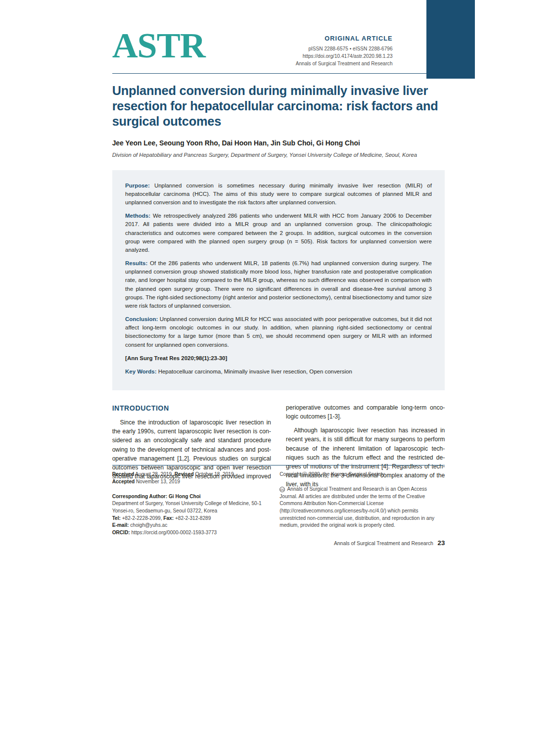ASTR
ORIGINAL ARTICLE
pISSN 2288-6575 • eISSN 2288-6796
https://doi.org/10.4174/astr.2020.98.1.23
Annals of Surgical Treatment and Research
Unplanned conversion during minimally invasive liver resection for hepatocellular carcinoma: risk factors and surgical outcomes
Jee Yeon Lee, Seoung Yoon Rho, Dai Hoon Han, Jin Sub Choi, Gi Hong Choi
Division of Hepatobiliary and Pancreas Surgery, Department of Surgery, Yonsei University College of Medicine, Seoul, Korea
Purpose: Unplanned conversion is sometimes necessary during minimally invasive liver resection (MILR) of hepatocellular carcinoma (HCC). The aims of this study were to compare surgical outcomes of planned MILR and unplanned conversion and to investigate the risk factors after unplanned conversion.
Methods: We retrospectively analyzed 286 patients who underwent MILR with HCC from January 2006 to December 2017. All patients were divided into a MILR group and an unplanned conversion group. The clinicopathologic characteristics and outcomes were compared between the 2 groups. In addition, surgical outcomes in the conversion group were compared with the planned open surgery group (n = 505). Risk factors for unplanned conversion were analyzed.
Results: Of the 286 patients who underwent MILR, 18 patients (6.7%) had unplanned conversion during surgery. The unplanned conversion group showed statistically more blood loss, higher transfusion rate and postoperative complication rate, and longer hospital stay compared to the MILR group, whereas no such difference was observed in comparison with the planned open surgery group. There were no significant differences in overall and disease-free survival among 3 groups. The right-sided sectionectomy (right anterior and posterior sectionectomy), central bisectionectomy and tumor size were risk factors of unplanned conversion.
Conclusion: Unplanned conversion during MILR for HCC was associated with poor perioperative outcomes, but it did not affect long-term oncologic outcomes in our study. In addition, when planning right-sided sectionectomy or central bisectionectomy for a large tumor (more than 5 cm), we should recommend open surgery or MILR with an informed consent for unplanned open conversions.
[Ann Surg Treat Res 2020;98(1):23-30]
Key Words: Hepatocelluar carcinoma, Minimally invasive liver resection, Open conversion
INTRODUCTION
Since the introduction of laparoscopic liver resection in the early 1990s, current laparoscopic liver resection is considered as an oncologically safe and standard procedure owing to the development of technical advances and postoperative management [1,2]. Previous studies on surgical outcomes between laparoscopic and open liver resection showed that laparoscopic liver resection provided improved perioperative outcomes and comparable long-term oncologic outcomes [1-3].
Although laparoscopic liver resection has increased in recent years, it is still difficult for many surgeons to perform because of the inherent limitation of laparoscopic techniques such as the fulcrum effect and the restricted degrees of motions of the instrument [4]. Regardless of technical limitations, the 3-dimensional complex anatomy of the liver, with its
Received August 28, 2019, Revised October 18, 2019,
Accepted November 13, 2019
Corresponding Author: Gi Hong Choi
Department of Surgery, Yonsei University College of Medicine, 50-1 Yonsei-ro, Seodaemun-gu, Seoul 03722, Korea
Tel: +82-2-2228-2099, Fax: +82-2-312-8289
E-mail: choigh@yuhs.ac
ORCID: https://orcid.org/0000-0002-1593-3773
Copyright Ⓒ 2020, the Korean Surgical Society
cc Annals of Surgical Treatment and Research is an Open Access Journal. All articles are distributed under the terms of the Creative Commons Attribution Non-Commercial License (http://creativecommons.org/licenses/by-nc/4.0/) which permits unrestricted non-commercial use, distribution, and reproduction in any medium, provided the original work is properly cited.
Annals of Surgical Treatment and Research 23